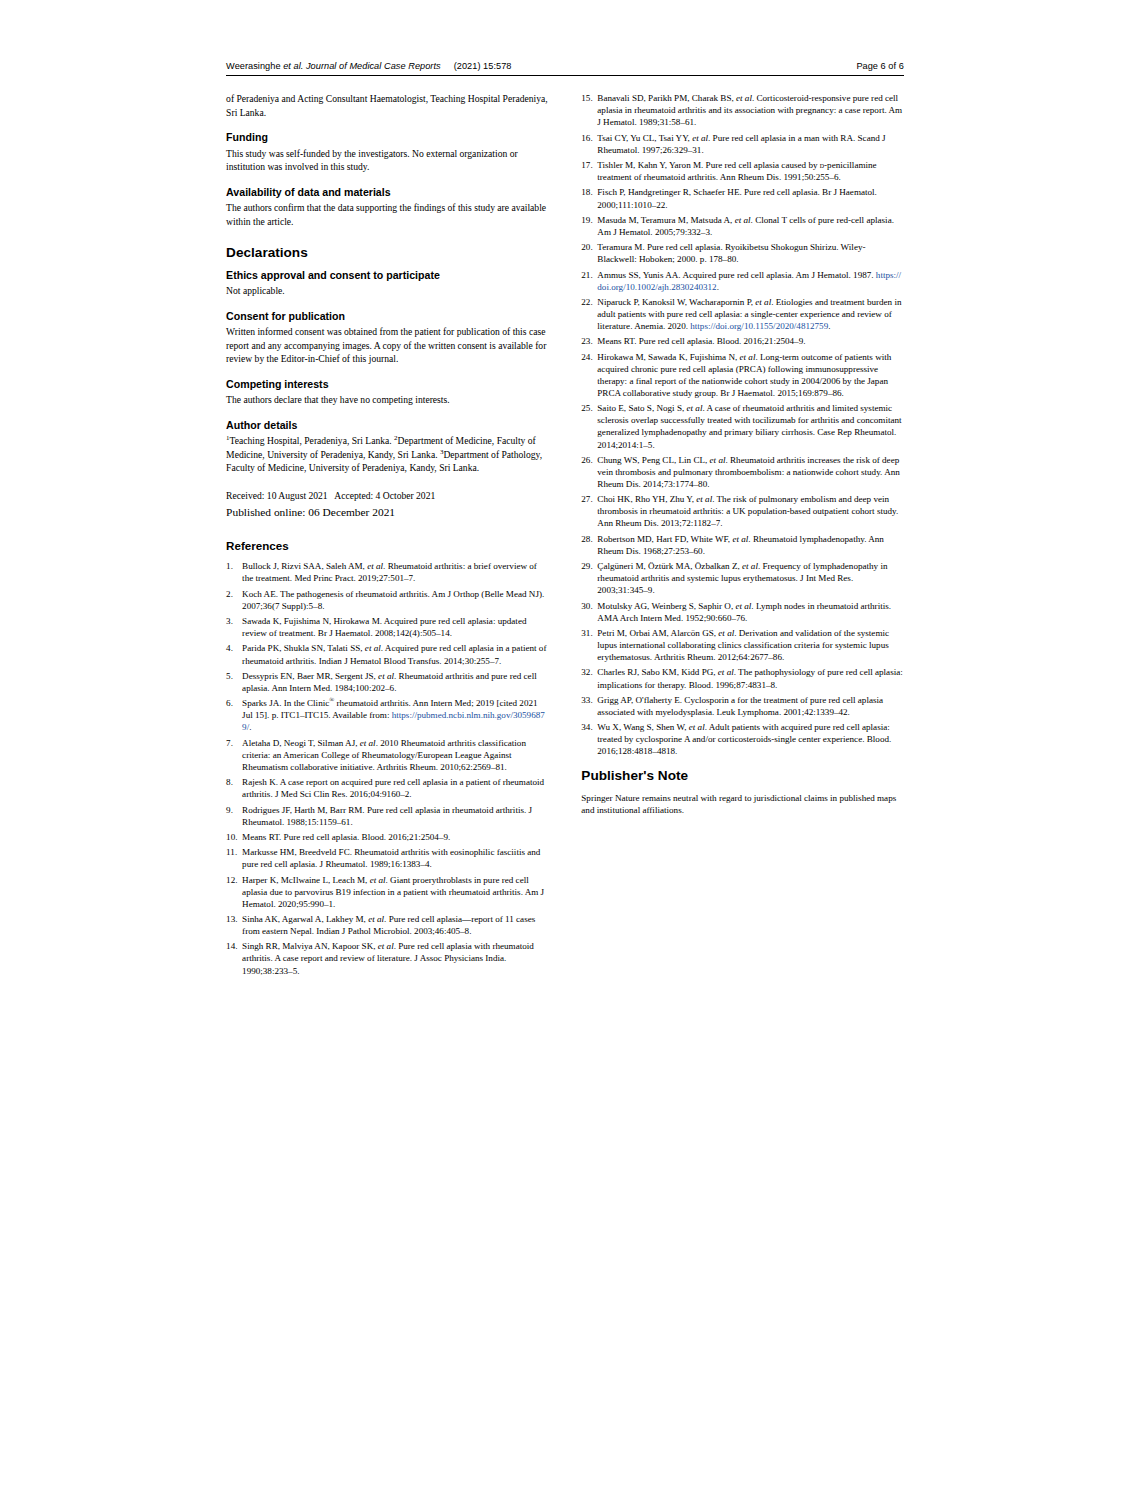Weerasinghe et al. Journal of Medical Case Reports (2021) 15:578
Page 6 of 6
of Peradeniya and Acting Consultant Haematologist, Teaching Hospital Peradeniya, Sri Lanka.
Funding
This study was self-funded by the investigators. No external organization or institution was involved in this study.
Availability of data and materials
The authors confirm that the data supporting the findings of this study are available within the article.
Declarations
Ethics approval and consent to participate
Not applicable.
Consent for publication
Written informed consent was obtained from the patient for publication of this case report and any accompanying images. A copy of the written consent is available for review by the Editor-in-Chief of this journal.
Competing interests
The authors declare that they have no competing interests.
Author details
1Teaching Hospital, Peradeniya, Sri Lanka. 2Department of Medicine, Faculty of Medicine, University of Peradeniya, Kandy, Sri Lanka. 3Department of Pathology, Faculty of Medicine, University of Peradeniya, Kandy, Sri Lanka.
Received: 10 August 2021 Accepted: 4 October 2021 Published online: 06 December 2021
References
Bullock J, Rizvi SAA, Saleh AM, et al. Rheumatoid arthritis: a brief overview of the treatment. Med Princ Pract. 2019;27:501–7.
Koch AE. The pathogenesis of rheumatoid arthritis. Am J Orthop (Belle Mead NJ). 2007;36(7 Suppl):5–8.
Sawada K, Fujishima N, Hirokawa M. Acquired pure red cell aplasia: updated review of treatment. Br J Haematol. 2008;142(4):505–14.
Parida PK, Shukla SN, Talati SS, et al. Acquired pure red cell aplasia in a patient of rheumatoid arthritis. Indian J Hematol Blood Transfus. 2014;30:255–7.
Dessypris EN, Baer MR, Sergent JS, et al. Rheumatoid arthritis and pure red cell aplasia. Ann Intern Med. 1984;100:202–6.
Sparks JA. In the Clinic® rheumatoid arthritis. Ann Intern Med; 2019 [cited 2021 Jul 15]. p. ITC1–ITC15. Available from: https://pubmed.ncbi.nlm.nih.gov/30596879/.
Aletaha D, Neogi T, Silman AJ, et al. 2010 Rheumatoid arthritis classification criteria: an American College of Rheumatology/European League Against Rheumatism collaborative initiative. Arthritis Rheum. 2010;62:2569–81.
Rajesh K. A case report on acquired pure red cell aplasia in a patient of rheumatoid arthritis. J Med Sci Clin Res. 2016;04:9160–2.
Rodrigues JF, Harth M, Barr RM. Pure red cell aplasia in rheumatoid arthritis. J Rheumatol. 1988;15:1159–61.
Means RT. Pure red cell aplasia. Blood. 2016;21:2504–9.
Markusse HM, Breedveld FC. Rheumatoid arthritis with eosinophilic fasciitis and pure red cell aplasia. J Rheumatol. 1989;16:1383–4.
Harper K, McIlwaine L, Leach M, et al. Giant proerythroblasts in pure red cell aplasia due to parvovirus B19 infection in a patient with rheumatoid arthritis. Am J Hematol. 2020;95:990–1.
Sinha AK, Agarwal A, Lakhey M, et al. Pure red cell aplasia—report of 11 cases from eastern Nepal. Indian J Pathol Microbiol. 2003;46:405–8.
Singh RR, Malviya AN, Kapoor SK, et al. Pure red cell aplasia with rheumatoid arthritis. A case report and review of literature. J Assoc Physicians India. 1990;38:233–5.
Banavali SD, Parikh PM, Charak BS, et al. Corticosteroid-responsive pure red cell aplasia in rheumatoid arthritis and its association with pregnancy: a case report. Am J Hematol. 1989;31:58–61.
Tsai CY, Yu CL, Tsai YY, et al. Pure red cell aplasia in a man with RA. Scand J Rheumatol. 1997;26:329–31.
Tishler M, Kahn Y, Yaron M. Pure red cell aplasia caused by d-penicillamine treatment of rheumatoid arthritis. Ann Rheum Dis. 1991;50:255–6.
Fisch P, Handgretinger R, Schaefer HE. Pure red cell aplasia. Br J Haematol. 2000;111:1010–22.
Masuda M, Teramura M, Matsuda A, et al. Clonal T cells of pure red-cell aplasia. Am J Hematol. 2005;79:332–3.
Teramura M. Pure red cell aplasia. Ryoikibetsu Shokogun Shirizu. Wiley-Blackwell: Hoboken; 2000. p. 178–80.
Ammus SS, Yunis AA. Acquired pure red cell aplasia. Am J Hematol. 1987. https://doi.org/10.1002/ajh.2830240312.
Niparuck P, Kanoksil W, Wacharapornin P, et al. Etiologies and treatment burden in adult patients with pure red cell aplasia: a single-center experience and review of literature. Anemia. 2020. https://doi.org/10.1155/2020/4812759.
Means RT. Pure red cell aplasia. Blood. 2016;21:2504–9.
Hirokawa M, Sawada K, Fujishima N, et al. Long-term outcome of patients with acquired chronic pure red cell aplasia (PRCA) following immunosuppressive therapy: a final report of the nationwide cohort study in 2004/2006 by the Japan PRCA collaborative study group. Br J Haematol. 2015;169:879–86.
Saito E, Sato S, Nogi S, et al. A case of rheumatoid arthritis and limited systemic sclerosis overlap successfully treated with tocilizumab for arthritis and concomitant generalized lymphadenopathy and primary biliary cirrhosis. Case Rep Rheumatol. 2014;2014:1–5.
Chung WS, Peng CL, Lin CL, et al. Rheumatoid arthritis increases the risk of deep vein thrombosis and pulmonary thromboembolism: a nationwide cohort study. Ann Rheum Dis. 2014;73:1774–80.
Choi HK, Rho YH, Zhu Y, et al. The risk of pulmonary embolism and deep vein thrombosis in rheumatoid arthritis: a UK population-based outpatient cohort study. Ann Rheum Dis. 2013;72:1182–7.
Robertson MD, Hart FD, White WF, et al. Rheumatoid lymphadenopathy. Ann Rheum Dis. 1968;27:253–60.
Çalgüneri M, Öztürk MA, Özbalkan Z, et al. Frequency of lymphadenopathy in rheumatoid arthritis and systemic lupus erythematosus. J Int Med Res. 2003;31:345–9.
Motulsky AG, Weinberg S, Saphir O, et al. Lymph nodes in rheumatoid arthritis. AMA Arch Intern Med. 1952;90:660–76.
Petri M, Orbai AM, Alarcön GS, et al. Derivation and validation of the systemic lupus international collaborating clinics classification criteria for systemic lupus erythematosus. Arthritis Rheum. 2012;64:2677–86.
Charles RJ, Sabo KM, Kidd PG, et al. The pathophysiology of pure red cell aplasia: implications for therapy. Blood. 1996;87:4831–8.
Grigg AP, O'flaherty E. Cyclosporin a for the treatment of pure red cell aplasia associated with myelodysplasia. Leuk Lymphoma. 2001;42:1339–42.
Wu X, Wang S, Shen W, et al. Adult patients with acquired pure red cell aplasia: treated by cyclosporine A and/or corticosteroids-single center experience. Blood. 2016;128:4818–4818.
Publisher's Note
Springer Nature remains neutral with regard to jurisdictional claims in published maps and institutional affiliations.